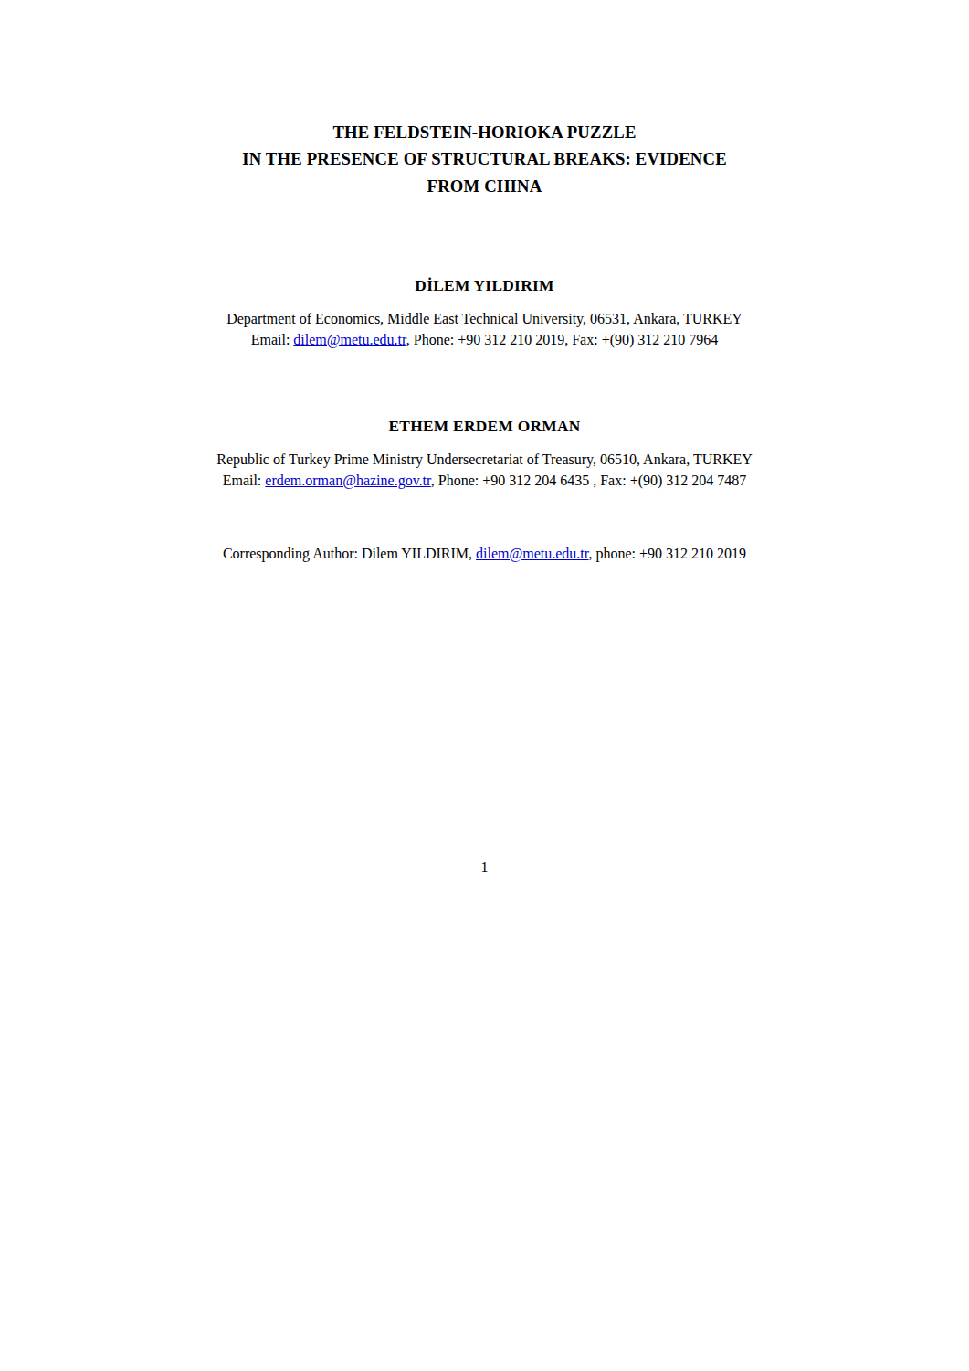The Feldstein-Horioka Puzzle
in the Presence of Structural Breaks: Evidence
from China
DİLEM YILDIRIM
Department of Economics, Middle East Technical University, 06531, Ankara, TURKEY
Email: dilem@metu.edu.tr, Phone: +90 312 210 2019, Fax: +(90) 312 210 7964
ETHEM ERDEM ORMAN
Republic of Turkey Prime Ministry Undersecretariat of Treasury, 06510, Ankara, TURKEY
Email: erdem.orman@hazine.gov.tr, Phone: +90 312 204 6435 , Fax: +(90) 312 204 7487
Corresponding Author: Dilem YILDIRIM, dilem@metu.edu.tr, phone: +90 312 210 2019
1